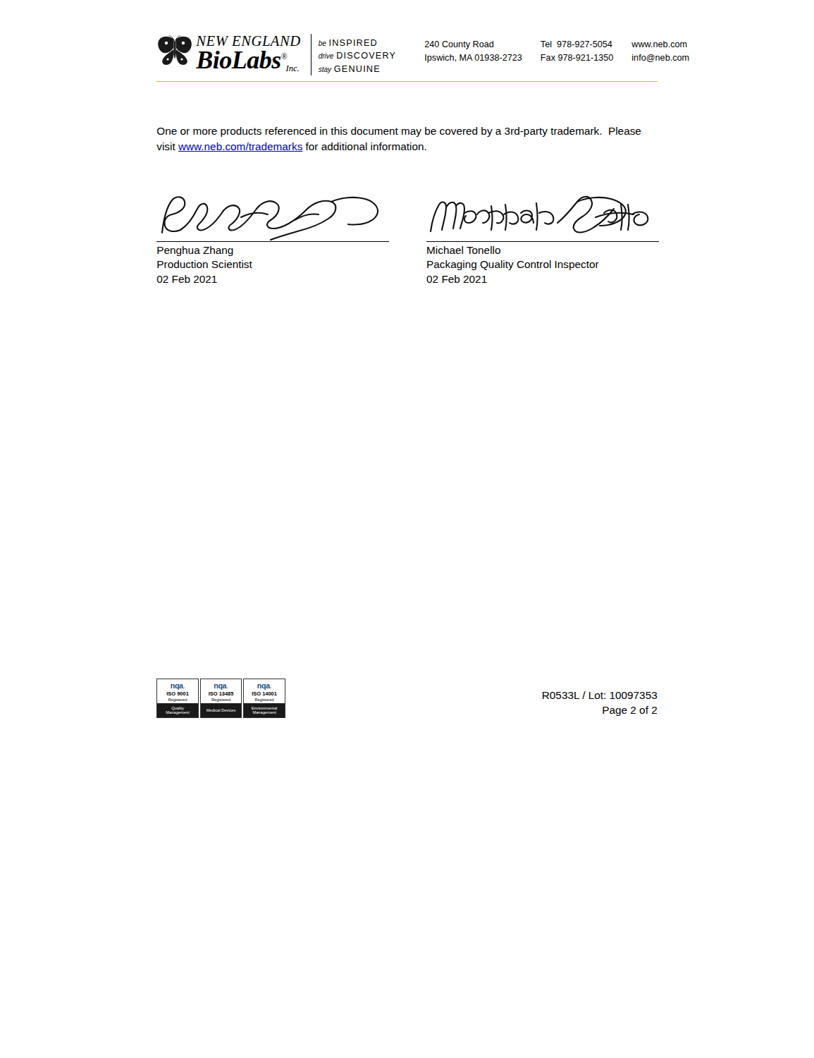NEW ENGLAND BioLabs®Inc.
be INSPIRED
drive DISCOVERY
stay GENUINE
240 County Road
Ipswich, MA 01938-2723
Tel 978-927-5054
Fax 978-921-1350
www.neb.com
info@neb.com
One or more products referenced in this document may be covered by a 3rd-party trademark. Please visit www.neb.com/trademarks for additional information.
Penghua Zhang
Production Scientist
02 Feb 2021
Michael Tonello
Packaging Quality Control Inspector
02 Feb 2021
nqa.
ISO 9001
Registered
Quality
Management
nqa.
ISO 13485
Registered
Medical Devices
nqa.
ISO 14001
Registered
Environmental
Management
R0533L / Lot: 10097353
Page 2 of 2